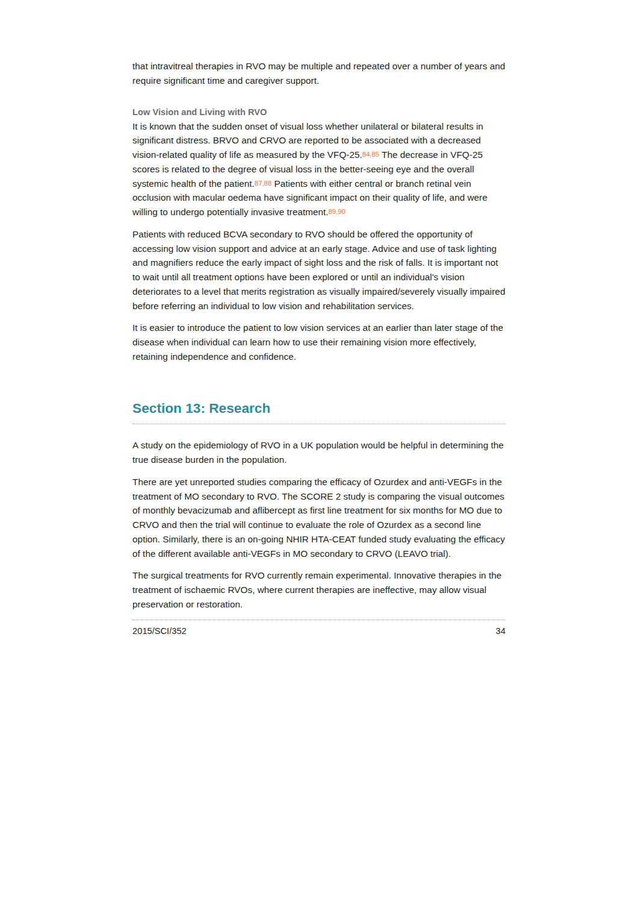that intravitreal therapies in RVO may be multiple and repeated over a number of years and require significant time and caregiver support.
Low Vision and Living with RVO
It is known that the sudden onset of visual loss whether unilateral or bilateral results in significant distress. BRVO and CRVO are reported to be associated with a decreased vision-related quality of life as measured by the VFQ-25.84,85 The decrease in VFQ-25 scores is related to the degree of visual loss in the better-seeing eye and the overall systemic health of the patient.87,88 Patients with either central or branch retinal vein occlusion with macular oedema have significant impact on their quality of life, and were willing to undergo potentially invasive treatment.89,90
Patients with reduced BCVA secondary to RVO should be offered the opportunity of accessing low vision support and advice at an early stage. Advice and use of task lighting and magnifiers reduce the early impact of sight loss and the risk of falls. It is important not to wait until all treatment options have been explored or until an individual's vision deteriorates to a level that merits registration as visually impaired/severely visually impaired before referring an individual to low vision and rehabilitation services.
It is easier to introduce the patient to low vision services at an earlier than later stage of the disease when individual can learn how to use their remaining vision more effectively, retaining independence and confidence.
Section 13: Research
A study on the epidemiology of RVO in a UK population would be helpful in determining the true disease burden in the population.
There are yet unreported studies comparing the efficacy of Ozurdex and anti-VEGFs in the treatment of MO secondary to RVO. The SCORE 2 study is comparing the visual outcomes of monthly bevacizumab and aflibercept as first line treatment for six months for MO due to CRVO and then the trial will continue to evaluate the role of Ozurdex as a second line option. Similarly, there is an on-going NHIR HTA-CEAT funded study evaluating the efficacy of the different available anti-VEGFs in MO secondary to CRVO (LEAVO trial).
The surgical treatments for RVO currently remain experimental. Innovative therapies in the treatment of ischaemic RVOs, where current therapies are ineffective, may allow visual preservation or restoration.
2015/SCI/352 34